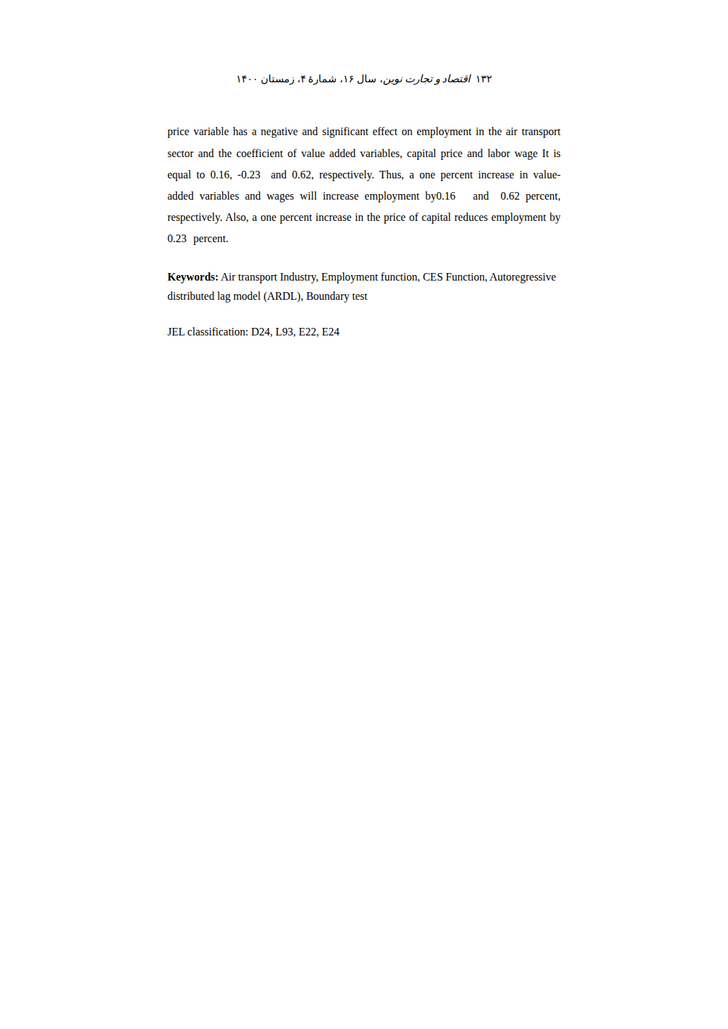۱۳۲ اقتصاد و تجارت نوین، سال ۱۶، شمارۀ ۴، زمستان ۱۴۰۰
price variable has a negative and significant effect on employment in the air transport sector and the coefficient of value added variables, capital price and labor wage It is equal to 0.16, -0.23 and 0.62, respectively. Thus, a one percent increase in value-added variables and wages will increase employment by0.16 and 0.62 percent, respectively. Also, a one percent increase in the price of capital reduces employment by 0.23 percent.
Keywords: Air transport Industry, Employment function, CES Function, Autoregressive distributed lag model (ARDL), Boundary test
JEL classification: D24, L93, E22, E24